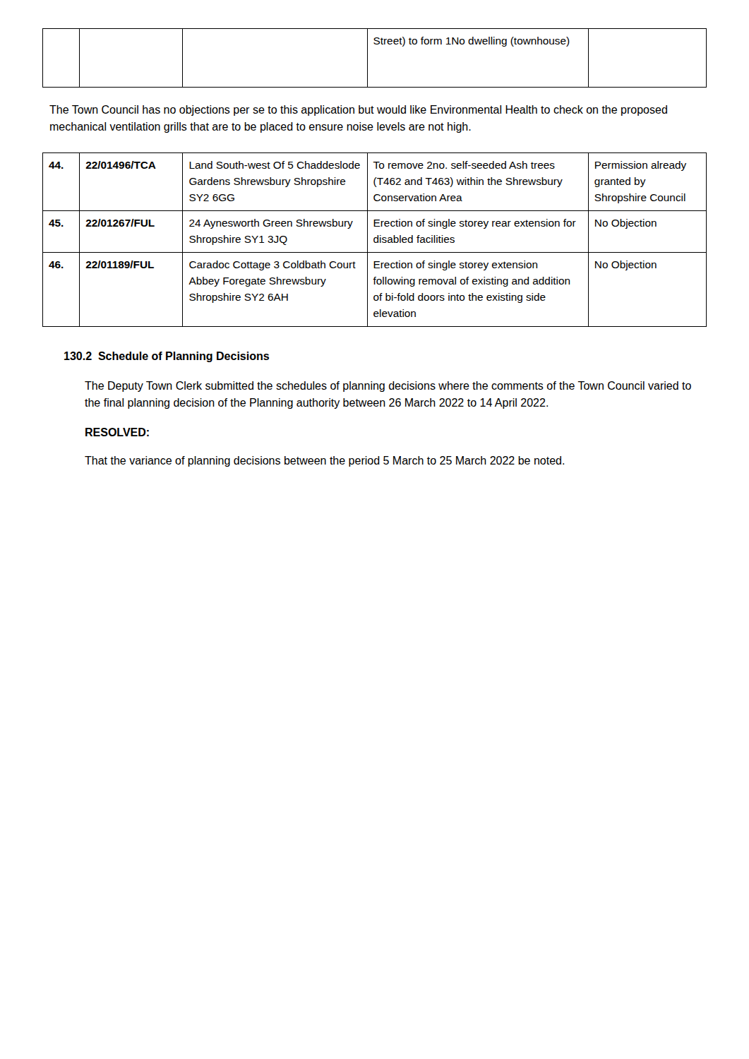| | | | Street) to form 1No dwelling (townhouse) | |
The Town Council has no objections per se to this application but would like Environmental Health to check on the proposed mechanical ventilation grills that are to be placed to ensure noise levels are not high.
| 44. | 22/01496/TCA | Land South-west Of 5 Chaddeslode Gardens Shrewsbury Shropshire SY2 6GG | To remove 2no. self-seeded Ash trees (T462 and T463) within the Shrewsbury Conservation Area | Permission already granted by Shropshire Council |
| 45. | 22/01267/FUL | 24 Aynesworth Green Shrewsbury Shropshire SY1 3JQ | Erection of single storey rear extension for disabled facilities | No Objection |
| 46. | 22/01189/FUL | Caradoc Cottage 3 Coldbath Court Abbey Foregate Shrewsbury Shropshire SY2 6AH | Erection of single storey extension following removal of existing and addition of bi-fold doors into the existing side elevation | No Objection |
130.2 Schedule of Planning Decisions
The Deputy Town Clerk submitted the schedules of planning decisions where the comments of the Town Council varied to the final planning decision of the Planning authority between 26 March 2022 to 14 April 2022.
RESOLVED:
That the variance of planning decisions between the period 5 March to 25 March 2022 be noted.